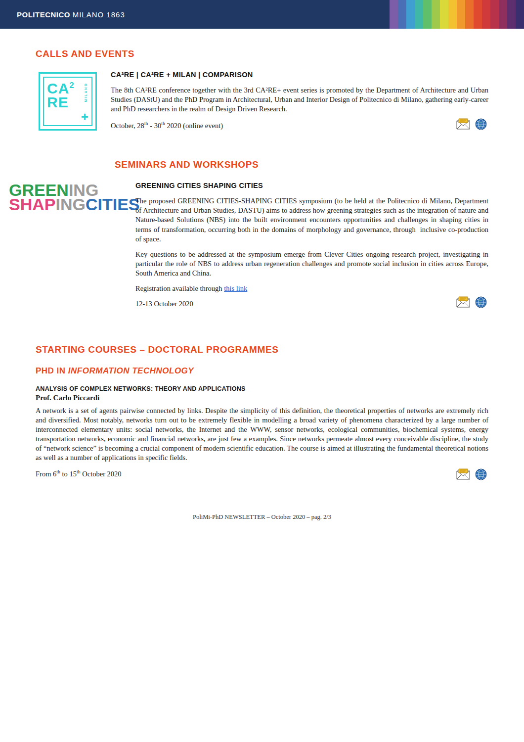POLITECNICO MILANO 1863
CALLS AND EVENTS
CA2
RE
+
MILANO
CA²RE | CA²RE + MILAN | COMPARISON
The 8th CA²RE conference together with the 3rd CA²RE+ event series is promoted by the Department of Architecture and Urban Studies (DAStU) and the PhD Program in Architectural, Urban and Interior Design of Politecnico di Milano, gathering early-career and PhD researchers in the realm of Design Driven Research.
October, 28th - 30th 2020 (online event)
SEMINARS AND WORKSHOPS
GREEN ING
SHAP ING CITIES
GREENING CITIES SHAPING CITIES
The proposed GREENING CITIES-SHAPING CITIES symposium (to be held at the Politecnico di Milano, Department of Architecture and Urban Studies, DASTU) aims to address how greening strategies such as the integration of nature and Nature-based Solutions (NBS) into the built environment encounters opportunities and challenges in shaping cities in terms of transformation, occurring both in the domains of morphology and governance, through inclusive co-production of space.
Key questions to be addressed at the symposium emerge from Clever Cities ongoing research project, investigating in particular the role of NBS to address urban regeneration challenges and promote social inclusion in cities across Europe, South America and China.
Registration available through this link
12-13 October 2020
STARTING COURSES – DOCTORAL PROGRAMMES
PHD IN INFORMATION TECHNOLOGY
ANALYSIS OF COMPLEX NETWORKS: THEORY AND APPLICATIONS
Prof. Carlo Piccardi
A network is a set of agents pairwise connected by links. Despite the simplicity of this definition, the theoretical properties of networks are extremely rich and diversified. Most notably, networks turn out to be extremely flexible in modelling a broad variety of phenomena characterized by a large number of interconnected elementary units: social networks, the Internet and the WWW, sensor networks, ecological communities, biochemical systems, energy transportation networks, economic and financial networks, are just few a examples. Since networks permeate almost every conceivable discipline, the study of “network science” is becoming a crucial component of modern scientific education. The course is aimed at illustrating the fundamental theoretical notions as well as a number of applications in specific fields.
From 6th to 15th October 2020
PoliMi-PhD NEWSLETTER – October 2020 – pag. 2/3